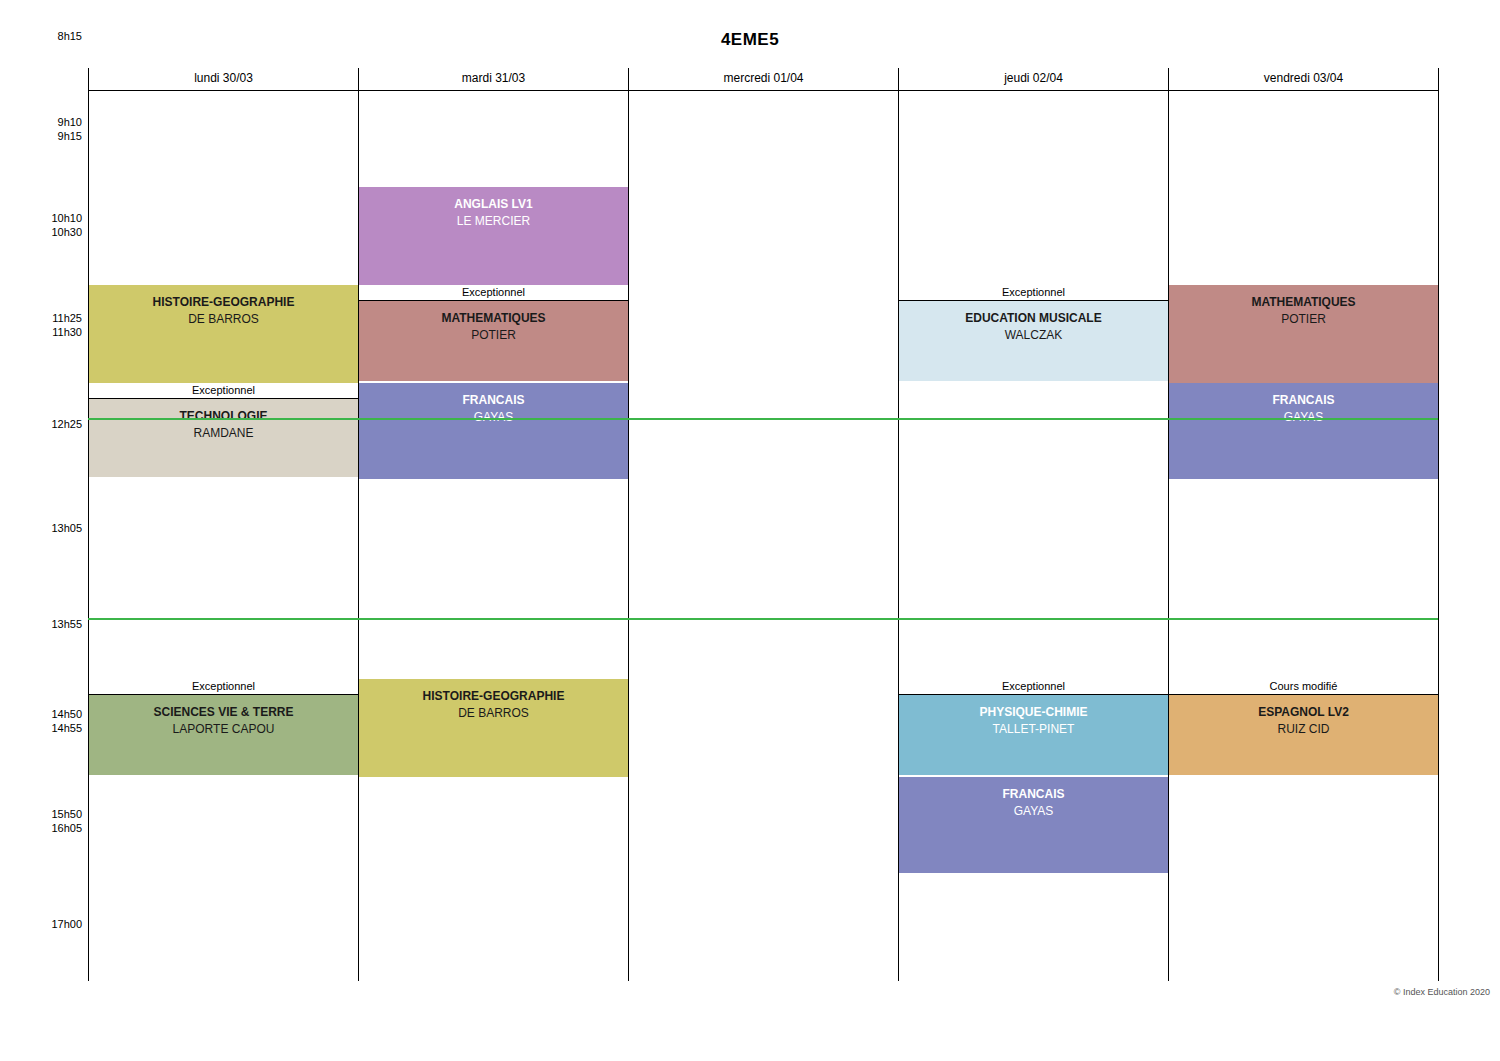4EME5
8h15
9h10
9h15
10h10
10h30
11h25
11h30
12h25
13h05
13h55
14h50
14h55
15h50
16h05
17h00
| lundi 30/03 | mardi 31/03 | mercredi 01/04 | jeudi 02/04 | vendredi 03/04 |
| --- | --- | --- | --- | --- |
| | ANGLAIS LV1 LE MERCIER | | | |
| HISTOIRE-GEOGRAPHIE DE BARROS | Exceptionnel MATHEMATIQUES POTIER | | Exceptionnel EDUCATION MUSICALE WALCZAK | MATHEMATIQUES POTIER |
| Exceptionnel TECHNOLOGIE RAMDANE | FRANCAIS GAYAS | | | FRANCAIS GAYAS |
| Exceptionnel SCIENCES VIE & TERRE LAPORTE CAPOU | HISTOIRE-GEOGRAPHIE DE BARROS | | Exceptionnel PHYSIQUE-CHIMIE TALLET-PINET | Cours modifié ESPAGNOL LV2 RUIZ CID |
| | | | FRANCAIS GAYAS | |
© Index Education 2020